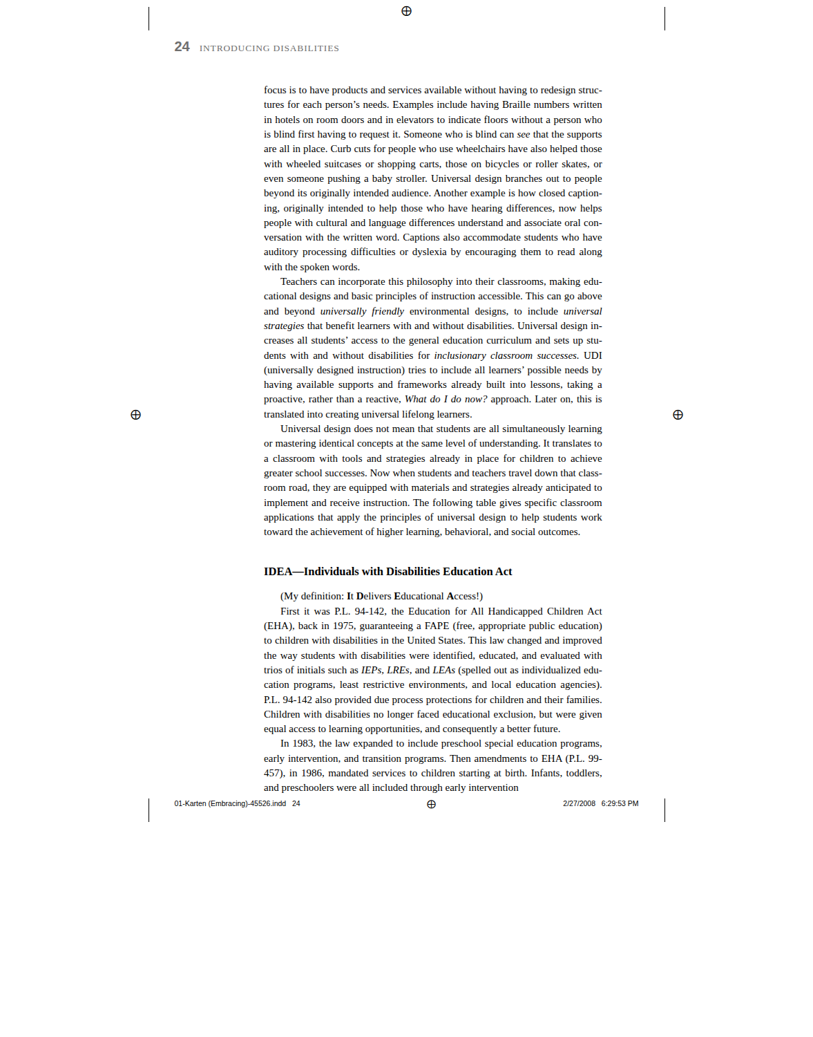⨁ ⨁ ⨁
24 Introducing Disabilities
focus is to have products and services available without having to redesign structures for each person’s needs. Examples include having Braille numbers written in hotels on room doors and in elevators to indicate floors without a person who is blind first having to request it. Someone who is blind can see that the supports are all in place. Curb cuts for people who use wheelchairs have also helped those with wheeled suitcases or shopping carts, those on bicycles or roller skates, or even someone pushing a baby stroller. Universal design branches out to people beyond its originally intended audience. Another example is how closed captioning, originally intended to help those who have hearing differences, now helps people with cultural and language differences understand and associate oral conversation with the written word. Captions also accommodate students who have auditory processing difficulties or dyslexia by encouraging them to read along with the spoken words.
Teachers can incorporate this philosophy into their classrooms, making educational designs and basic principles of instruction accessible. This can go above and beyond universally friendly environmental designs, to include universal strategies that benefit learners with and without disabilities. Universal design increases all students’ access to the general education curriculum and sets up students with and without disabilities for inclusionary classroom successes. UDI (universally designed instruction) tries to include all learners’ possible needs by having available supports and frameworks already built into lessons, taking a proactive, rather than a reactive, What do I do now? approach. Later on, this is translated into creating universal lifelong learners.
Universal design does not mean that students are all simultaneously learning or mastering identical concepts at the same level of understanding. It translates to a classroom with tools and strategies already in place for children to achieve greater school successes. Now when students and teachers travel down that classroom road, they are equipped with materials and strategies already anticipated to implement and receive instruction. The following table gives specific classroom applications that apply the principles of universal design to help students work toward the achievement of higher learning, behavioral, and social outcomes.
IDEA—Individuals with Disabilities Education Act
(My definition: It Delivers Educational Access!)
First it was P.L. 94-142, the Education for All Handicapped Children Act (EHA), back in 1975, guaranteeing a FAPE (free, appropriate public education) to children with disabilities in the United States. This law changed and improved the way students with disabilities were identified, educated, and evaluated with trios of initials such as IEPs, LREs, and LEAs (spelled out as individualized education programs, least restrictive environments, and local education agencies). P.L. 94-142 also provided due process protections for children and their families. Children with disabilities no longer faced educational exclusion, but were given equal access to learning opportunities, and consequently a better future.
In 1983, the law expanded to include preschool special education programs, early intervention, and transition programs. Then amendments to EHA (P.L. 99-457), in 1986, mandated services to children starting at birth. Infants, toddlers, and preschoolers were all included through early intervention
01-Karten (Embracing)-45526.indd 24 ⨁ 2/27/2008 6:29:53 PM